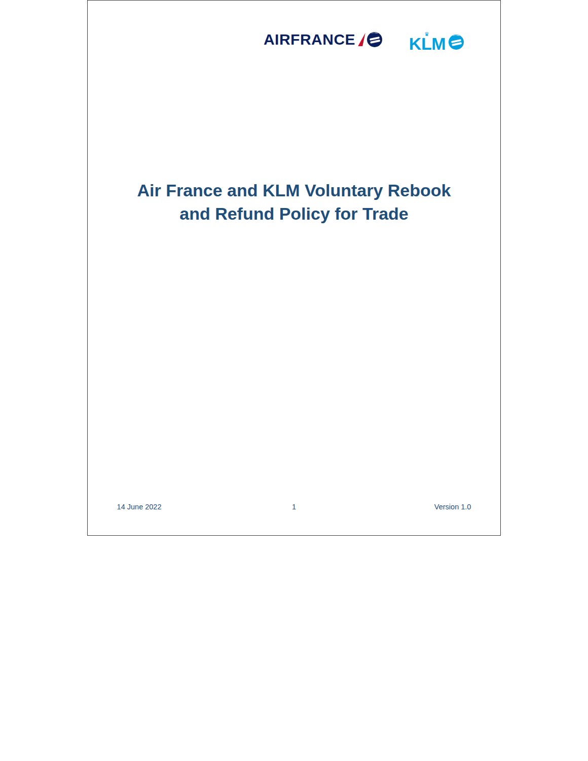AIRFRANCE
♛ KLM
Air France and KLM Voluntary Rebook and Refund Policy for Trade
14 June 2022
1
Version 1.0